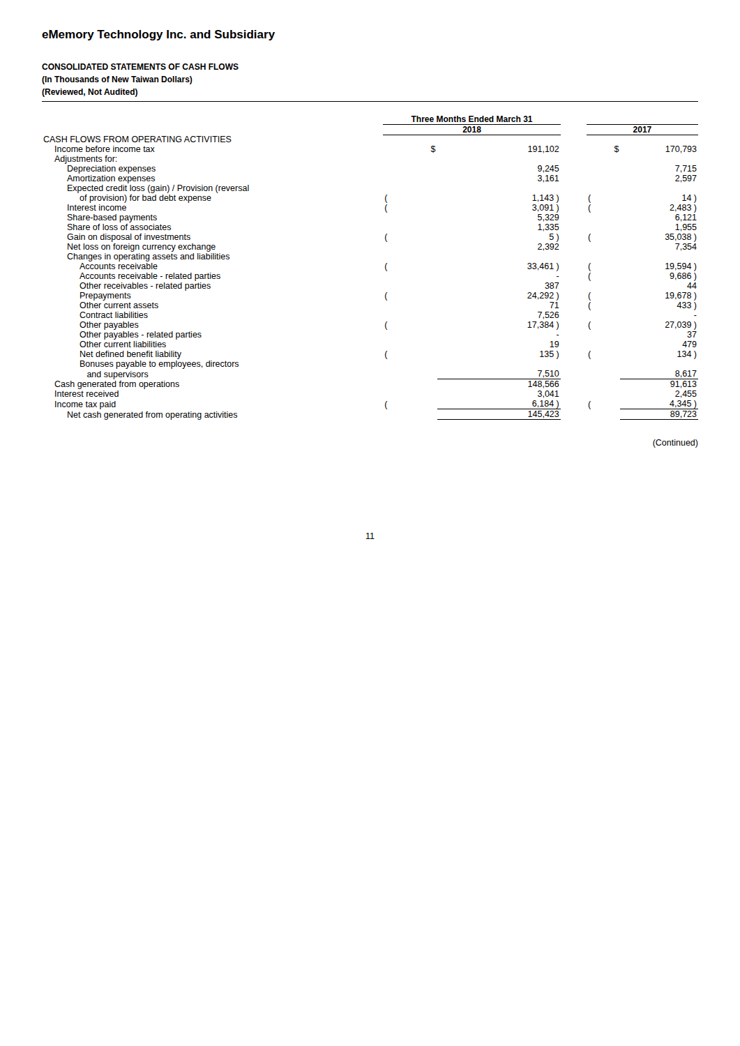eMemory Technology Inc. and Subsidiary
CONSOLIDATED STATEMENTS OF CASH FLOWS
(In Thousands of New Taiwan Dollars)
(Reviewed, Not Audited)
| | Three Months Ended March 31 | | |
| | 2018 | | 2017 |
| CASH FLOWS FROM OPERATING ACTIVITIES | | | | | | | |
| Income before income tax | | $ | 191,102 | | | $ | 170,793 |
| Adjustments for: | | | | | | | |
| Depreciation expenses | | | 9,245 | | | | 7,715 |
| Amortization expenses | | | 3,161 | | | | 2,597 |
| Expected credit loss (gain) / Provision (reversal | | | | | | | |
| of provision) for bad debt expense | ( | | 1,143 ) | | ( | | 14 ) |
| Interest income | ( | | 3,091 ) | | ( | | 2,483 ) |
| Share-based payments | | | 5,329 | | | | 6,121 |
| Share of loss of associates | | | 1,335 | | | | 1,955 |
| Gain on disposal of investments | ( | | 5 ) | | ( | | 35,038 ) |
| Net loss on foreign currency exchange | | | 2,392 | | | | 7,354 |
| Changes in operating assets and liabilities | | | | | | | |
| Accounts receivable | ( | | 33,461 ) | | ( | | 19,594 ) |
| Accounts receivable - related parties | | | - | | ( | | 9,686 ) |
| Other receivables - related parties | | | 387 | | | | 44 |
| Prepayments | ( | | 24,292 ) | | ( | | 19,678 ) |
| Other current assets | | | 71 | | ( | | 433 ) |
| Contract liabilities | | | 7,526 | | | | - |
| Other payables | ( | | 17,384 ) | | ( | | 27,039 ) |
| Other payables - related parties | | | - | | | | 37 |
| Other current liabilities | | | 19 | | | | 479 |
| Net defined benefit liability | ( | | 135 ) | | ( | | 134 ) |
| Bonuses payable to employees, directors | | | | | | | |
| and supervisors | | | 7,510 | | | | 8,617 |
| Cash generated from operations | | | 148,566 | | | | 91,613 |
| Interest received | | | 3,041 | | | | 2,455 |
| Income tax paid | ( | | 6,184 ) | | ( | | 4,345 ) |
| Net cash generated from operating activities | | | 145,423 | | | | 89,723 |
(Continued)
11